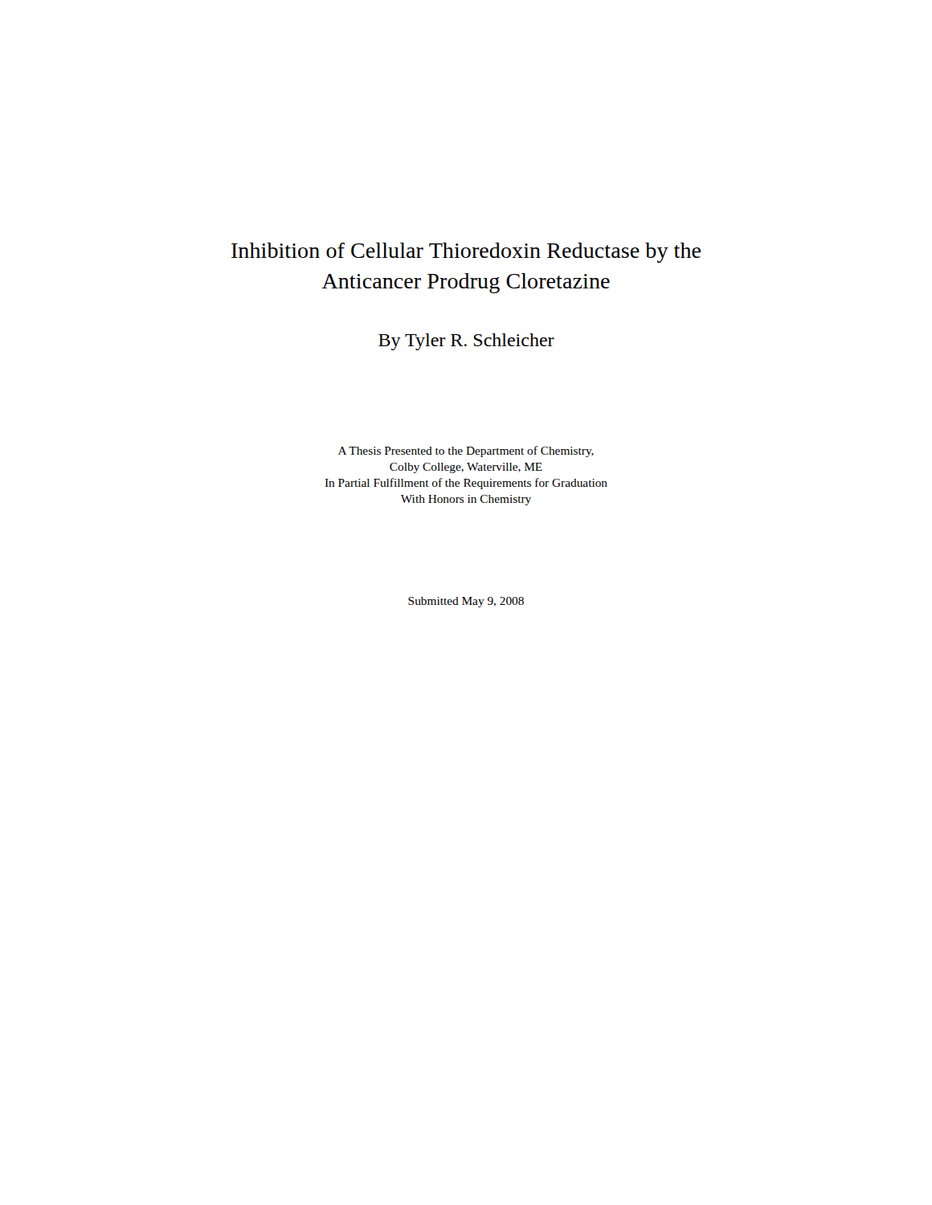Inhibition of Cellular Thioredoxin Reductase by the
Anticancer Prodrug Cloretazine
By Tyler R. Schleicher
A Thesis Presented to the Department of Chemistry,
Colby College, Waterville, ME
In Partial Fulfillment of the Requirements for Graduation
With Honors in Chemistry
Submitted May 9, 2008